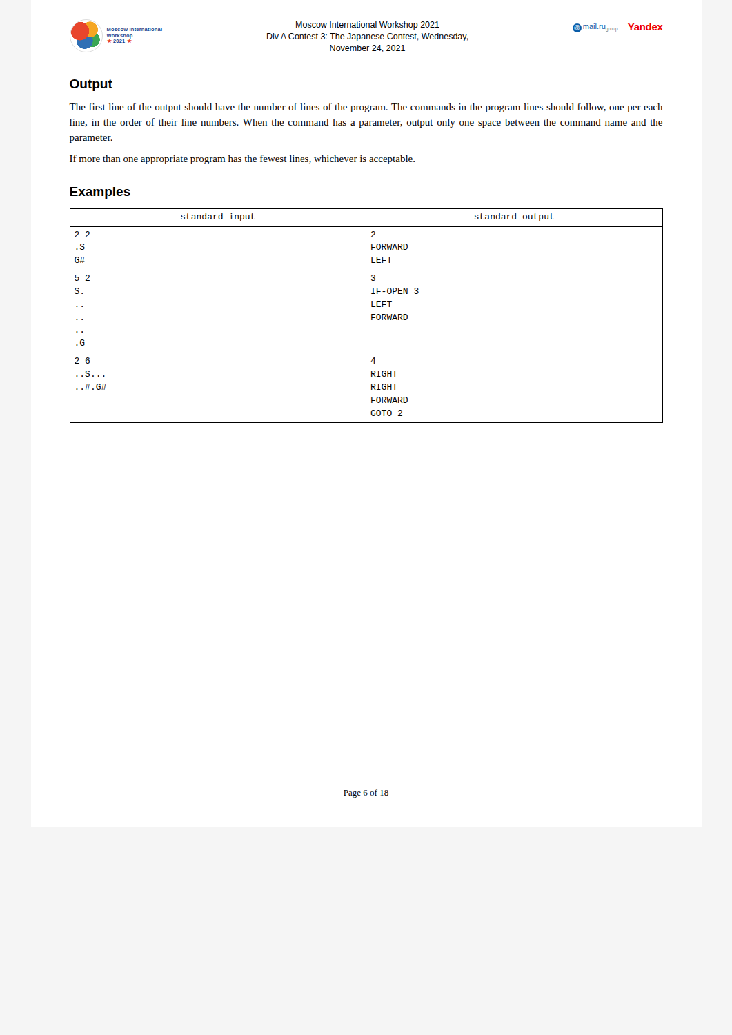Moscow International
Workshop
★ 2021 ★
Moscow International Workshop 2021
Div A Contest 3: The Japanese Contest, Wednesday,
November 24, 2021
@mail.rugroup Yandex
Output
The first line of the output should have the number of lines of the program. The commands in the program lines should follow, one per each line, in the order of their line numbers. When the command has a parameter, output only one space between the command name and the parameter.
If more than one appropriate program has the fewest lines, whichever is acceptable.
Examples
| standard input | standard output |
| --- | --- |
| 2 2 .S G# | 2 FORWARD LEFT |
| 5 2 S. .. .. .. .G | 3 IF-OPEN 3 LEFT FORWARD |
| 2 6 ..S... ..#.G# | 4 RIGHT RIGHT FORWARD GOTO 2 |
Page 6 of 18